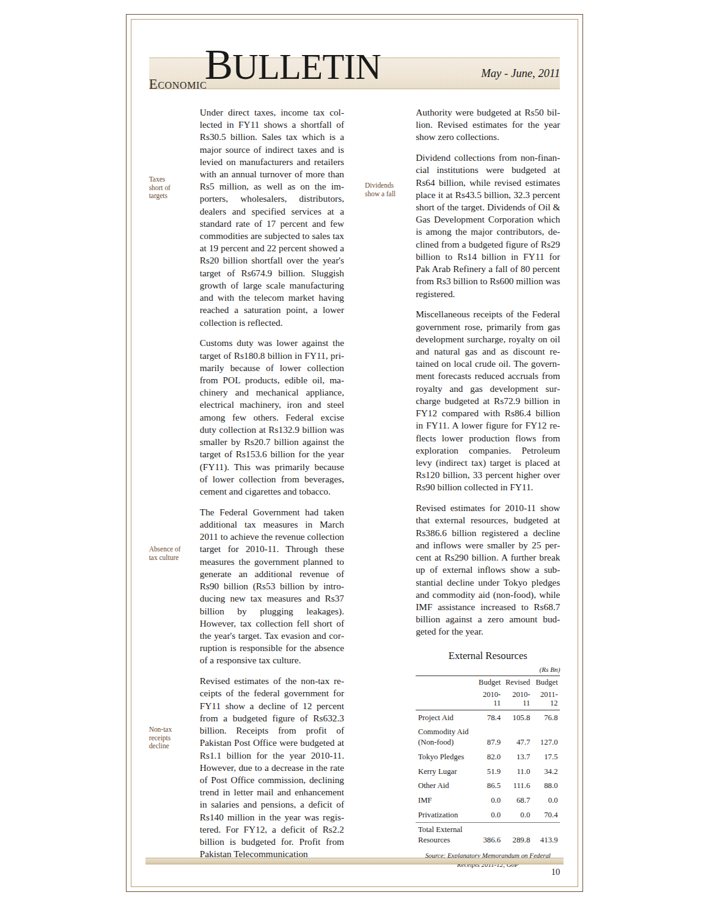Economic BULLETIN
May - June, 2011
Under direct taxes, income tax collected in FY11 shows a shortfall of Rs30.5 billion. Sales tax which is a major source of indirect taxes and is levied on manufacturers and retailers with an annual turnover of more than Rs5 million, as well as on the importers, wholesalers, distributors, dealers and specified services at a standard rate of 17 percent and few commodities are subjected to sales tax at 19 percent and 22 percent showed a Rs20 billion shortfall over the year's target of Rs674.9 billion. Sluggish growth of large scale manufacturing and with the telecom market having reached a saturation point, a lower collection is reflected.
Taxes
short of
targets
Customs duty was lower against the target of Rs180.8 billion in FY11, primarily because of lower collection from POL products, edible oil, machinery and mechanical appliance, electrical machinery, iron and steel among few others. Federal excise duty collection at Rs132.9 billion was smaller by Rs20.7 billion against the target of Rs153.6 billion for the year (FY11). This was primarily because of lower collection from beverages, cement and cigarettes and tobacco.
The Federal Government had taken additional tax measures in March 2011 to achieve the revenue collection target for 2010-11. Through these measures the government planned to generate an additional revenue of Rs90 billion (Rs53 billion by introducing new tax measures and Rs37 billion by plugging leakages). However, tax collection fell short of the year's target. Tax evasion and corruption is responsible for the absence of a responsive tax culture.
Absence of
tax culture
Revised estimates of the non-tax receipts of the federal government for FY11 show a decline of 12 percent from a budgeted figure of Rs632.3 billion. Receipts from profit of Pakistan Post Office were budgeted at Rs1.1 billion for the year 2010-11. However, due to a decrease in the rate of Post Office commission, declining trend in letter mail and enhancement in salaries and pensions, a deficit of Rs140 million in the year was registered. For FY12, a deficit of Rs2.2 billion is budgeted for. Profit from Pakistan Telecommunication
Non-tax
receipts
decline
Authority were budgeted at Rs50 billion. Revised estimates for the year show zero collections.
Dividend collections from non-financial institutions were budgeted at Rs64 billion, while revised estimates place it at Rs43.5 billion, 32.3 percent short of the target. Dividends of Oil & Gas Development Corporation which is among the major contributors, declined from a budgeted figure of Rs29 billion to Rs14 billion in FY11 for Pak Arab Refinery a fall of 80 percent from Rs3 billion to Rs600 million was registered.
Dividends
show a fall
Miscellaneous receipts of the Federal government rose, primarily from gas development surcharge, royalty on oil and natural gas and as discount retained on local crude oil. The government forecasts reduced accruals from royalty and gas development surcharge budgeted at Rs72.9 billion in FY12 compared with Rs86.4 billion in FY11. A lower figure for FY12 reflects lower production flows from exploration companies. Petroleum levy (indirect tax) target is placed at Rs120 billion, 33 percent higher over Rs90 billion collected in FY11.
Revised estimates for 2010-11 show that external resources, budgeted at Rs386.6 billion registered a decline and inflows were smaller by 25 percent at Rs290 billion. A further break up of external inflows show a substantial decline under Tokyo pledges and commodity aid (non-food), while IMF assistance increased to Rs68.7 billion against a zero amount budgeted for the year.
External Resources
(Rs Bn)
| | Budget | Revised | Budget |
| --- | --- | --- | --- |
| | 2010-11 | 2010-11 | 2011-12 |
| Project Aid | 78.4 | 105.8 | 76.8 |
| Commodity Aid (Non-food) | 87.9 | 47.7 | 127.0 |
| Tokyo Pledges | 82.0 | 13.7 | 17.5 |
| Kerry Lugar | 51.9 | 11.0 | 34.2 |
| Other Aid | 86.5 | 111.6 | 88.0 |
| IMF | 0.0 | 68.7 | 0.0 |
| Privatization | 0.0 | 0.0 | 70.4 |
| Total External Resources | 386.6 | 289.8 | 413.9 |
Source: Explanatory Memorandum on Federal Receipts 2011-12, GoP
10